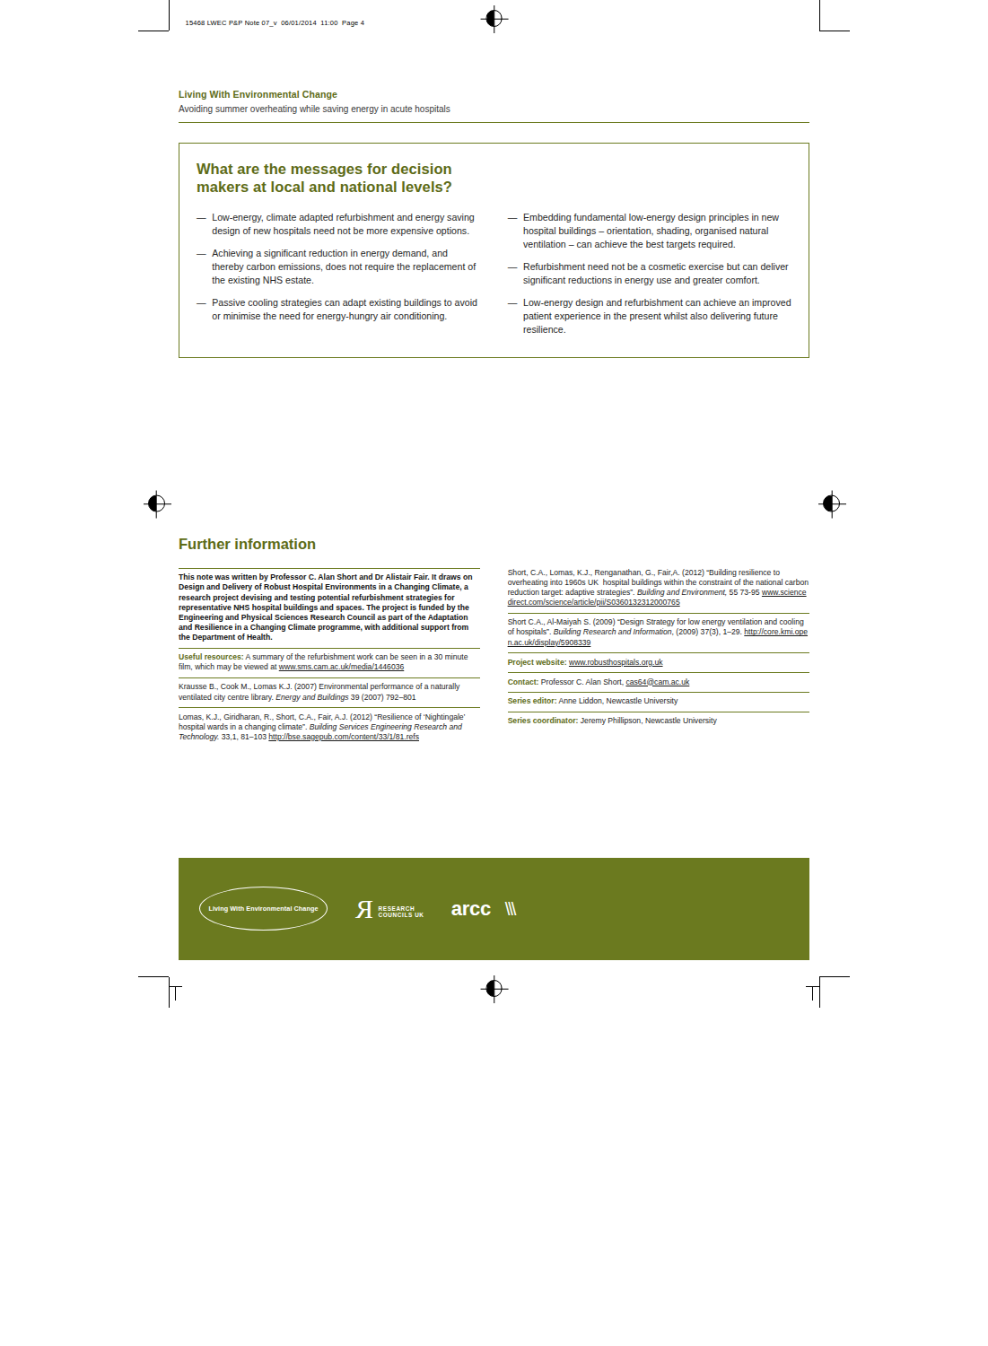15468 LWEC P&P Note 07_v 06/01/2014 11:00 Page 4
Living With Environmental Change
Avoiding summer overheating while saving energy in acute hospitals
What are the messages for decision
makers at local and national levels?
Low-energy, climate adapted refurbishment and energy saving design of new hospitals need not be more expensive options.
Achieving a significant reduction in energy demand, and thereby carbon emissions, does not require the replacement of the existing NHS estate.
Passive cooling strategies can adapt existing buildings to avoid or minimise the need for energy-hungry air conditioning.
Embedding fundamental low-energy design principles in new hospital buildings – orientation, shading, organised natural ventilation – can achieve the best targets required.
Refurbishment need not be a cosmetic exercise but can deliver significant reductions in energy use and greater comfort.
Low-energy design and refurbishment can achieve an improved patient experience in the present whilst also delivering future resilience.
Further information
This note was written by Professor C. Alan Short and Dr Alistair Fair. It draws on Design and Delivery of Robust Hospital Environments in a Changing Climate, a research project devising and testing potential refurbishment strategies for representative NHS hospital buildings and spaces. The project is funded by the Engineering and Physical Sciences Research Council as part of the Adaptation and Resilience in a Changing Climate programme, with additional support from the Department of Health.
Useful resources: A summary of the refurbishment work can be seen in a 30 minute film, which may be viewed at www.sms.cam.ac.uk/media/1446036
Krausse B., Cook M., Lomas K.J. (2007) Environmental performance of a naturally ventilated city centre library. Energy and Buildings 39 (2007) 792–801
Lomas, K.J., Giridharan, R., Short, C.A., Fair, A.J. (2012) “Resilience of ‘Nightingale’ hospital wards in a changing climate”. Building Services Engineering Research and Technology. 33,1, 81–103 http://bse.sagepub.com/content/33/1/81.refs
Short, C.A., Lomas, K.J., Renganathan, G., Fair,A. (2012) “Building resilience to overheating into 1960s UK hospital buildings within the constraint of the national carbon reduction target: adaptive strategies”. Building and Environment, 55 73-95 www.sciencedirect.com/science/article/pii/S0360132312000765
Short C.A., Al-Maiyah S. (2009) “Design Strategy for low energy ventilation and cooling of hospitals”. Building Research and Information, (2009) 37(3), 1–29. http://core.kmi.open.ac.uk/display/5908339
Project website: www.robusthospitals.org.uk
Contact: Professor C. Alan Short, cas64@cam.ac.uk
Series editor: Anne Liddon, Newcastle University
Series coordinator: Jeremy Phillipson, Newcastle University
Living With Environmental Change
R Research
Councils UK
arcc\\\